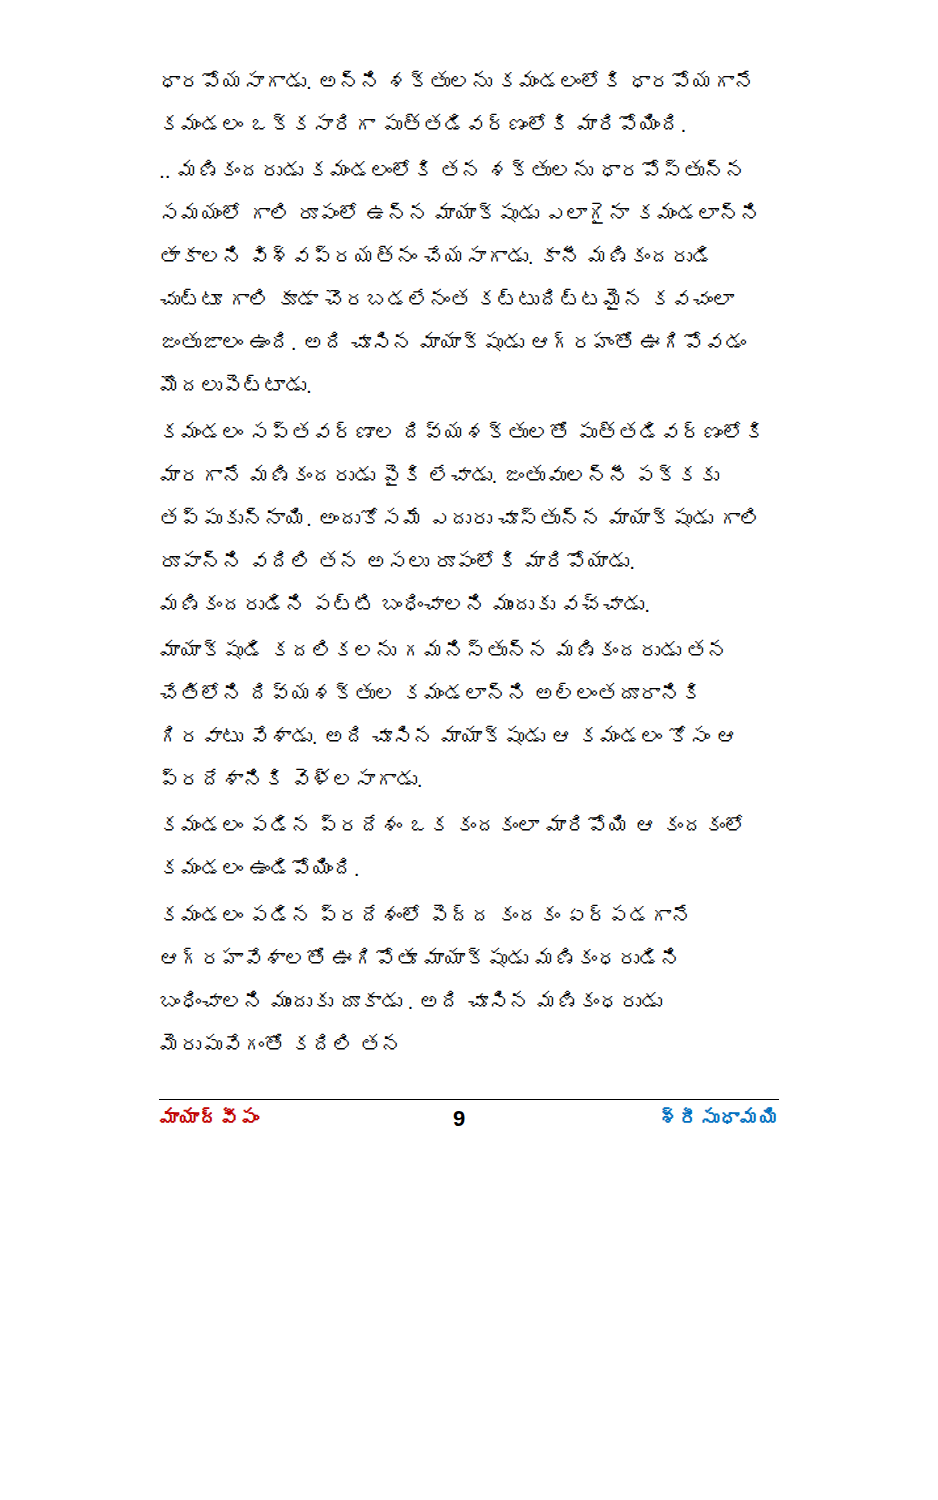ధారపోయసాగాడు. అన్ని శక్తులను కమండలంలోకి ధారపోయగానే కమండలం ఒక్కసారిగా పుత్తడివర్ణంలోకి మారిపోయింది.
.. మణికందరుడు కమండలంలోకి తన శక్తులను ధారపోస్తున్న సమయంలో గాలి రూపంలో ఉన్న మాయాక్షుడు ఎలాగైనా కమండలాన్ని తాకాలని విశ్వప్రయత్నం చేయసాగాడు. కానీ మణికందరుడి చుట్టూ గాలి కూడా చొరబడలేనంత కట్టుదిట్టమైన కవచంలా జంతుజాలం ఉంది. అది చూసిన మాయాక్షుడు ఆగ్రహంతో ఊగిపోవడం మొదలుపెట్టాడు.
కమండలం సప్తవర్ణాల దివ్యశక్తులతో పుత్తడివర్ణంలోకి మారగానే మణికందరుడు పైకి లేచాడు. జంతువులన్నీ పక్కకు తప్పుకున్నాయి. అందుకోసమే ఎదురు చూస్తున్న మాయాక్షుడు గాలి రూపాన్ని వదిలి తన అసలు రూపంలోకి మారిపోయాడు. మణికందరుడిని పట్టి బంధించాలని ముందుకు వచ్చాడు.
మాయాక్షుడి కదలికలను గమనిస్తున్న మణికందరుడు తన చేతిలోని దివ్యశక్తుల కమండలాన్ని అల్లంతదూరానికి గిరవాటు వేశాడు. అది చూసిన మాయాక్షుడు ఆ కమండలం కోసం ఆ ప్రదేశానికి వెళ్లసాగాడు.
కమండలం పడిన ప్రదేశం ఒక కందకంలా మారిపోయి ఆ కందకంలో కమండలం ఉండిపోయింది.
కమండలం పడిన ప్రదేశంలో పెద్ద కందకం ఏర్పడగానే ఆగ్రహావేశాలతో ఊగిపోతూ మాయాక్షుడు మణికంధరుడిని బంధించాలని ముందుకు దూకాడు . అది చూసిన మణికంధరుడు మెరుపువేగంతో కదిలి తన
మాయాద్వీపం 9 శ్రీసుధామయి